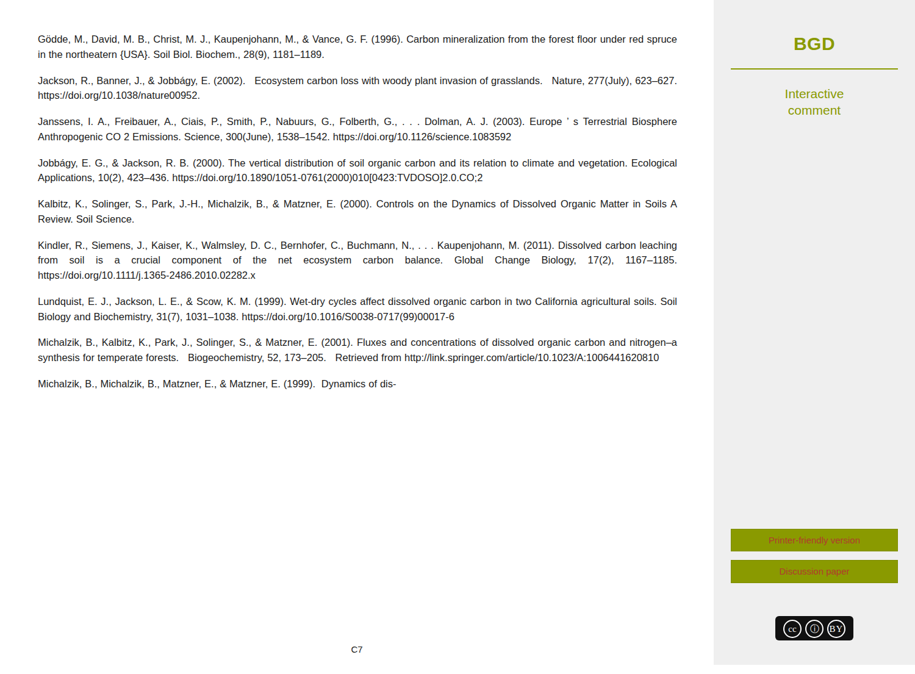Gödde, M., David, M. B., Christ, M. J., Kaupenjohann, M., & Vance, G. F. (1996). Carbon mineralization from the forest floor under red spruce in the northeatern {USA}. Soil Biol. Biochem., 28(9), 1181–1189.
Jackson, R., Banner, J., & Jobbágy, E. (2002). Ecosystem carbon loss with woody plant invasion of grasslands. Nature, 277(July), 623–627. https://doi.org/10.1038/nature00952.
Janssens, I. A., Freibauer, A., Ciais, P., Smith, P., Nabuurs, G., Folberth, G., . . . Dolman, A. J. (2003). Europe ’ s Terrestrial Biosphere Anthropogenic CO 2 Emissions. Science, 300(June), 1538–1542. https://doi.org/10.1126/science.1083592
Jobbágy, E. G., & Jackson, R. B. (2000). The vertical distribution of soil organic carbon and its relation to climate and vegetation. Ecological Applications, 10(2), 423–436. https://doi.org/10.1890/1051-0761(2000)010[0423:TVDOSO]2.0.CO;2
Kalbitz, K., Solinger, S., Park, J.-H., Michalzik, B., & Matzner, E. (2000). Controls on the Dynamics of Dissolved Organic Matter in Soils A Review. Soil Science.
Kindler, R., Siemens, J., Kaiser, K., Walmsley, D. C., Bernhofer, C., Buchmann, N., . . . Kaupenjohann, M. (2011). Dissolved carbon leaching from soil is a crucial component of the net ecosystem carbon balance. Global Change Biology, 17(2), 1167–1185. https://doi.org/10.1111/j.1365-2486.2010.02282.x
Lundquist, E. J., Jackson, L. E., & Scow, K. M. (1999). Wet-dry cycles affect dissolved organic carbon in two California agricultural soils. Soil Biology and Biochemistry, 31(7), 1031–1038. https://doi.org/10.1016/S0038-0717(99)00017-6
Michalzik, B., Kalbitz, K., Park, J., Solinger, S., & Matzner, E. (2001). Fluxes and concentrations of dissolved organic carbon and nitrogen–a synthesis for temperate forests. Biogeochemistry, 52, 173–205. Retrieved from http://link.springer.com/article/10.1023/A:1006441620810
Michalzik, B., Michalzik, B., Matzner, E., & Matzner, E. (1999). Dynamics of dis-
C7
BGD
Interactive
comment
Printer-friendly version Discussion paper
ccⓘ BY